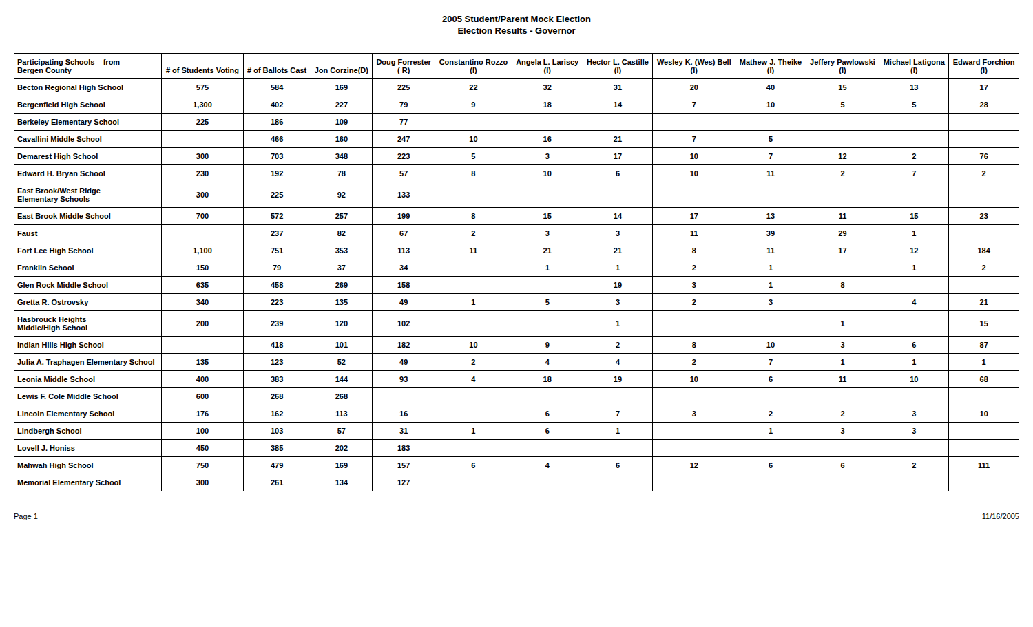2005 Student/Parent Mock Election
Election Results - Governor
| Participating Schools from Bergen County | # of Students Voting | # of Ballots Cast | Jon Corzine(D) | Doug Forrester ( R) | Constantino Rozzo (I) | Angela L. Lariscy (I) | Hector L. Castille (I) | Wesley K. (Wes) Bell (I) | Mathew J. Theike (I) | Jeffery Pawlowski (I) | Michael Latigona (I) | Edward Forchion (I) |
| --- | --- | --- | --- | --- | --- | --- | --- | --- | --- | --- | --- | --- |
| Becton Regional High School | 575 | 584 | 169 | 225 | 22 | 32 | 31 | 20 | 40 | 15 | 13 | 17 |
| Bergenfield High School | 1,300 | 402 | 227 | 79 | 9 | 18 | 14 | 7 | 10 | 5 | 5 | 28 |
| Berkeley Elementary School | 225 | 186 | 109 | 77 | | | | | | | | |
| Cavallini Middle School | | 466 | 160 | 247 | 10 | 16 | 21 | 7 | 5 | | | |
| Demarest High School | 300 | 703 | 348 | 223 | 5 | 3 | 17 | 10 | 7 | 12 | 2 | 76 |
| Edward H. Bryan School | 230 | 192 | 78 | 57 | 8 | 10 | 6 | 10 | 11 | 2 | 7 | 2 |
| East Brook/West Ridge Elementary Schools | 300 | 225 | 92 | 133 | | | | | | | | |
| East Brook Middle School | 700 | 572 | 257 | 199 | 8 | 15 | 14 | 17 | 13 | 11 | 15 | 23 |
| Faust | | 237 | 82 | 67 | 2 | 3 | 3 | 11 | 39 | 29 | 1 | |
| Fort Lee High School | 1,100 | 751 | 353 | 113 | 11 | 21 | 21 | 8 | 11 | 17 | 12 | 184 |
| Franklin School | 150 | 79 | 37 | 34 | | 1 | 1 | 2 | 1 | | 1 | 2 |
| Glen Rock Middle School | 635 | 458 | 269 | 158 | | | 19 | 3 | 1 | 8 | | |
| Gretta R. Ostrovsky | 340 | 223 | 135 | 49 | 1 | 5 | 3 | 2 | 3 | | 4 | 21 |
| Hasbrouck Heights Middle/High School | 200 | 239 | 120 | 102 | | | 1 | | | 1 | | 15 |
| Indian Hills High School | | 418 | 101 | 182 | 10 | 9 | 2 | 8 | 10 | 3 | 6 | 87 |
| Julia A. Traphagen Elementary School | 135 | 123 | 52 | 49 | 2 | 4 | 4 | 2 | 7 | 1 | 1 | 1 |
| Leonia Middle School | 400 | 383 | 144 | 93 | 4 | 18 | 19 | 10 | 6 | 11 | 10 | 68 |
| Lewis F. Cole Middle School | 600 | 268 | 268 | | | | | | | | | |
| Lincoln Elementary School | 176 | 162 | 113 | 16 | | 6 | 7 | 3 | 2 | 2 | 3 | 10 |
| Lindbergh School | 100 | 103 | 57 | 31 | 1 | 6 | 1 | | 1 | 3 | 3 | |
| Lovell J. Honiss | 450 | 385 | 202 | 183 | | | | | | | | |
| Mahwah High School | 750 | 479 | 169 | 157 | 6 | 4 | 6 | 12 | 6 | 6 | 2 | 111 |
| Memorial Elementary School | 300 | 261 | 134 | 127 | | | | | | | | |
Page 1 11/16/2005